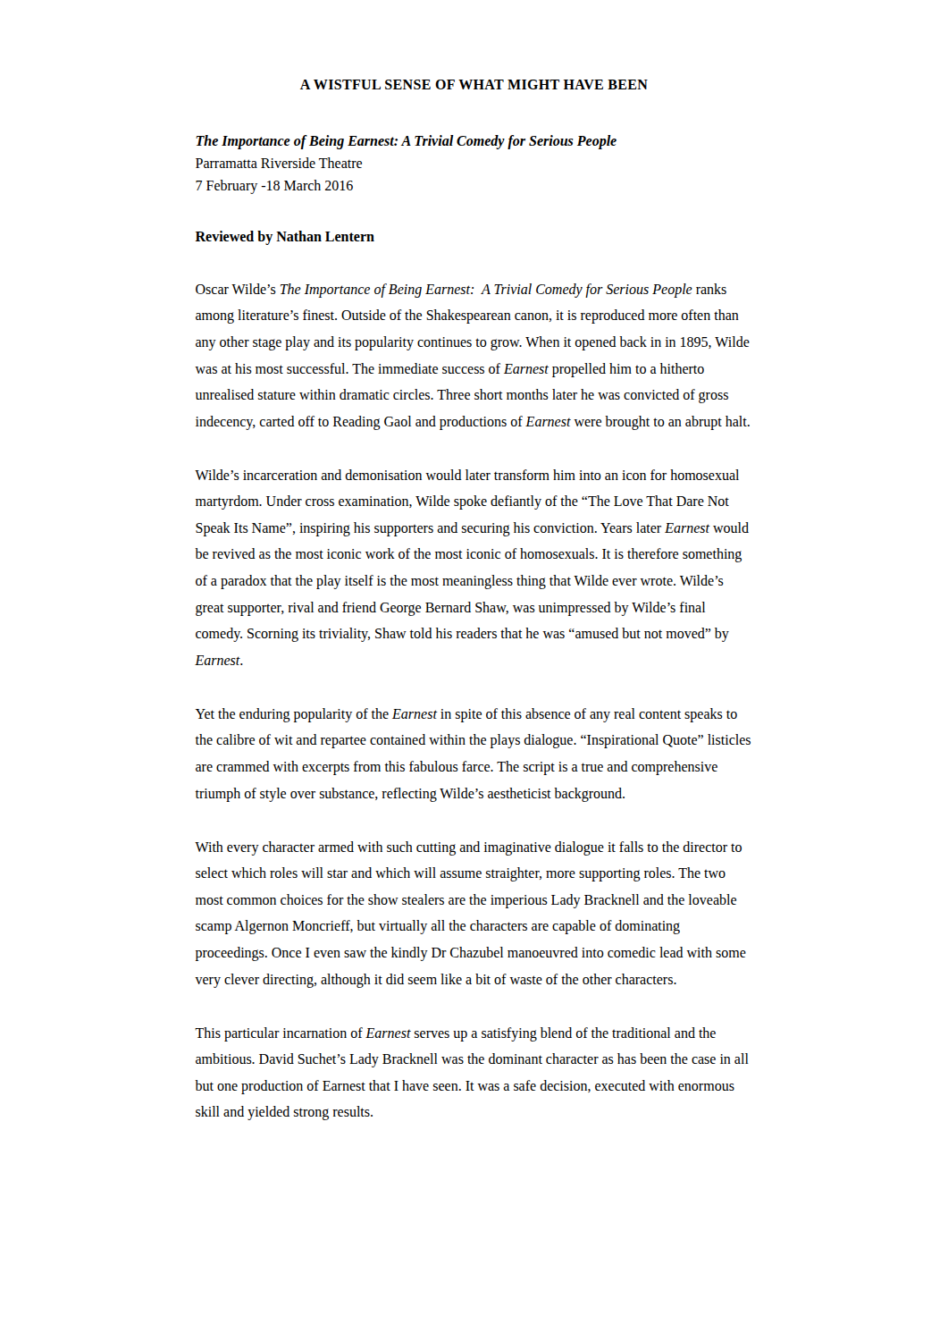A WISTFUL SENSE OF WHAT MIGHT HAVE BEEN
The Importance of Being Earnest: A Trivial Comedy for Serious People Parramatta Riverside Theatre
7 February -18 March 2016
Reviewed by Nathan Lentern
Oscar Wilde’s The Importance of Being Earnest: A Trivial Comedy for Serious People ranks among literature’s finest. Outside of the Shakespearean canon, it is reproduced more often than any other stage play and its popularity continues to grow. When it opened back in in 1895, Wilde was at his most successful. The immediate success of Earnest propelled him to a hitherto unrealised stature within dramatic circles. Three short months later he was convicted of gross indecency, carted off to Reading Gaol and productions of Earnest were brought to an abrupt halt.
Wilde’s incarceration and demonisation would later transform him into an icon for homosexual martyrdom. Under cross examination, Wilde spoke defiantly of the “The Love That Dare Not Speak Its Name”, inspiring his supporters and securing his conviction. Years later Earnest would be revived as the most iconic work of the most iconic of homosexuals. It is therefore something of a paradox that the play itself is the most meaningless thing that Wilde ever wrote. Wilde’s great supporter, rival and friend George Bernard Shaw, was unimpressed by Wilde’s final comedy. Scorning its triviality, Shaw told his readers that he was “amused but not moved” by Earnest.
Yet the enduring popularity of the Earnest in spite of this absence of any real content speaks to the calibre of wit and repartee contained within the plays dialogue. “Inspirational Quote” listicles are crammed with excerpts from this fabulous farce. The script is a true and comprehensive triumph of style over substance, reflecting Wilde’s aestheticist background.
With every character armed with such cutting and imaginative dialogue it falls to the director to select which roles will star and which will assume straighter, more supporting roles. The two most common choices for the show stealers are the imperious Lady Bracknell and the loveable scamp Algernon Moncrieff, but virtually all the characters are capable of dominating proceedings. Once I even saw the kindly Dr Chazubel manoeuvred into comedic lead with some very clever directing, although it did seem like a bit of waste of the other characters.
This particular incarnation of Earnest serves up a satisfying blend of the traditional and the ambitious. David Suchet’s Lady Bracknell was the dominant character as has been the case in all but one production of Earnest that I have seen. It was a safe decision, executed with enormous skill and yielded strong results.